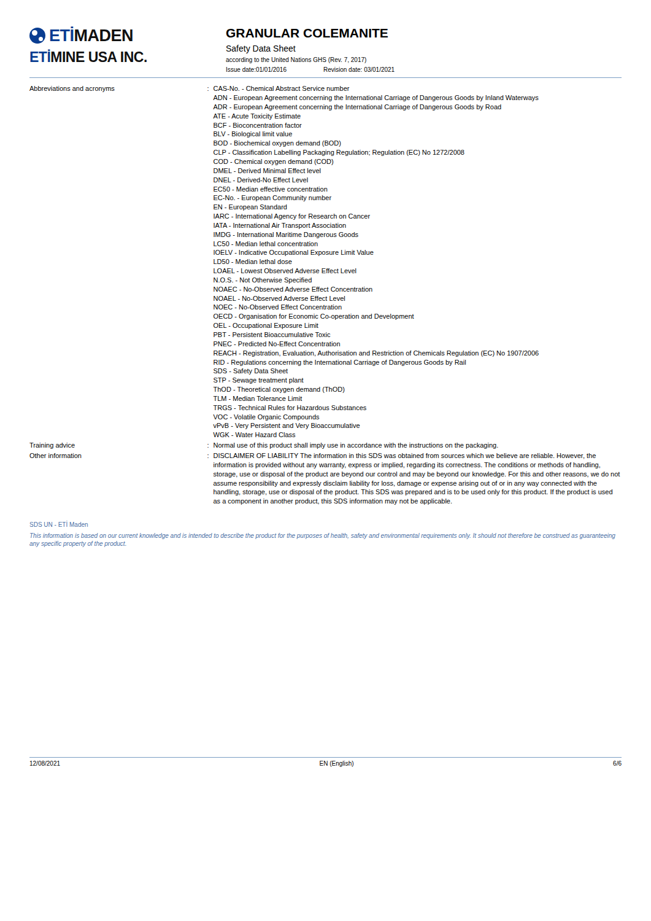ETİ MADEN
ETİ MINE USA INC.
GRANULAR COLEMANITE
Safety Data Sheet
according to the United Nations GHS (Rev. 7, 2017)
Issue date:01/01/2016 Revision date: 03/01/2021
| Abbreviations and acronyms | : | CAS-No. - Chemical Abstract Service number ADN - European Agreement concerning the International Carriage of Dangerous Goods by Inland Waterways ADR - European Agreement concerning the International Carriage of Dangerous Goods by Road ATE - Acute Toxicity Estimate BCF - Bioconcentration factor BLV - Biological limit value BOD - Biochemical oxygen demand (BOD) CLP - Classification Labelling Packaging Regulation; Regulation (EC) No 1272/2008 COD - Chemical oxygen demand (COD) DMEL - Derived Minimal Effect level DNEL - Derived-No Effect Level EC50 - Median effective concentration EC-No. - European Community number EN - European Standard IARC - International Agency for Research on Cancer IATA - International Air Transport Association IMDG - International Maritime Dangerous Goods LC50 - Median lethal concentration IOELV - Indicative Occupational Exposure Limit Value LD50 - Median lethal dose LOAEL - Lowest Observed Adverse Effect Level N.O.S. - Not Otherwise Specified NOAEC - No-Observed Adverse Effect Concentration NOAEL - No-Observed Adverse Effect Level NOEC - No-Observed Effect Concentration OECD - Organisation for Economic Co-operation and Development OEL - Occupational Exposure Limit PBT - Persistent Bioaccumulative Toxic PNEC - Predicted No-Effect Concentration REACH - Registration, Evaluation, Authorisation and Restriction of Chemicals Regulation (EC) No 1907/2006 RID - Regulations concerning the International Carriage of Dangerous Goods by Rail SDS - Safety Data Sheet STP - Sewage treatment plant ThOD - Theoretical oxygen demand (ThOD) TLM - Median Tolerance Limit TRGS - Technical Rules for Hazardous Substances VOC - Volatile Organic Compounds vPvB - Very Persistent and Very Bioaccumulative WGK - Water Hazard Class |
| Training advice | : | Normal use of this product shall imply use in accordance with the instructions on the packaging. |
| Other information | : | DISCLAIMER OF LIABILITY The information in this SDS was obtained from sources which we believe are reliable. However, the information is provided without any warranty, express or implied, regarding its correctness. The conditions or methods of handling, storage, use or disposal of the product are beyond our control and may be beyond our knowledge. For this and other reasons, we do not assume responsibility and expressly disclaim liability for loss, damage or expense arising out of or in any way connected with the handling, storage, use or disposal of the product. This SDS was prepared and is to be used only for this product. If the product is used as a component in another product, this SDS information may not be applicable. |
SDS UN - ETİ Maden
This information is based on our current knowledge and is intended to describe the product for the purposes of health, safety and environmental requirements only. It should not therefore be construed as guaranteeing any specific property of the product.
12/08/2021 EN (English) 6/6